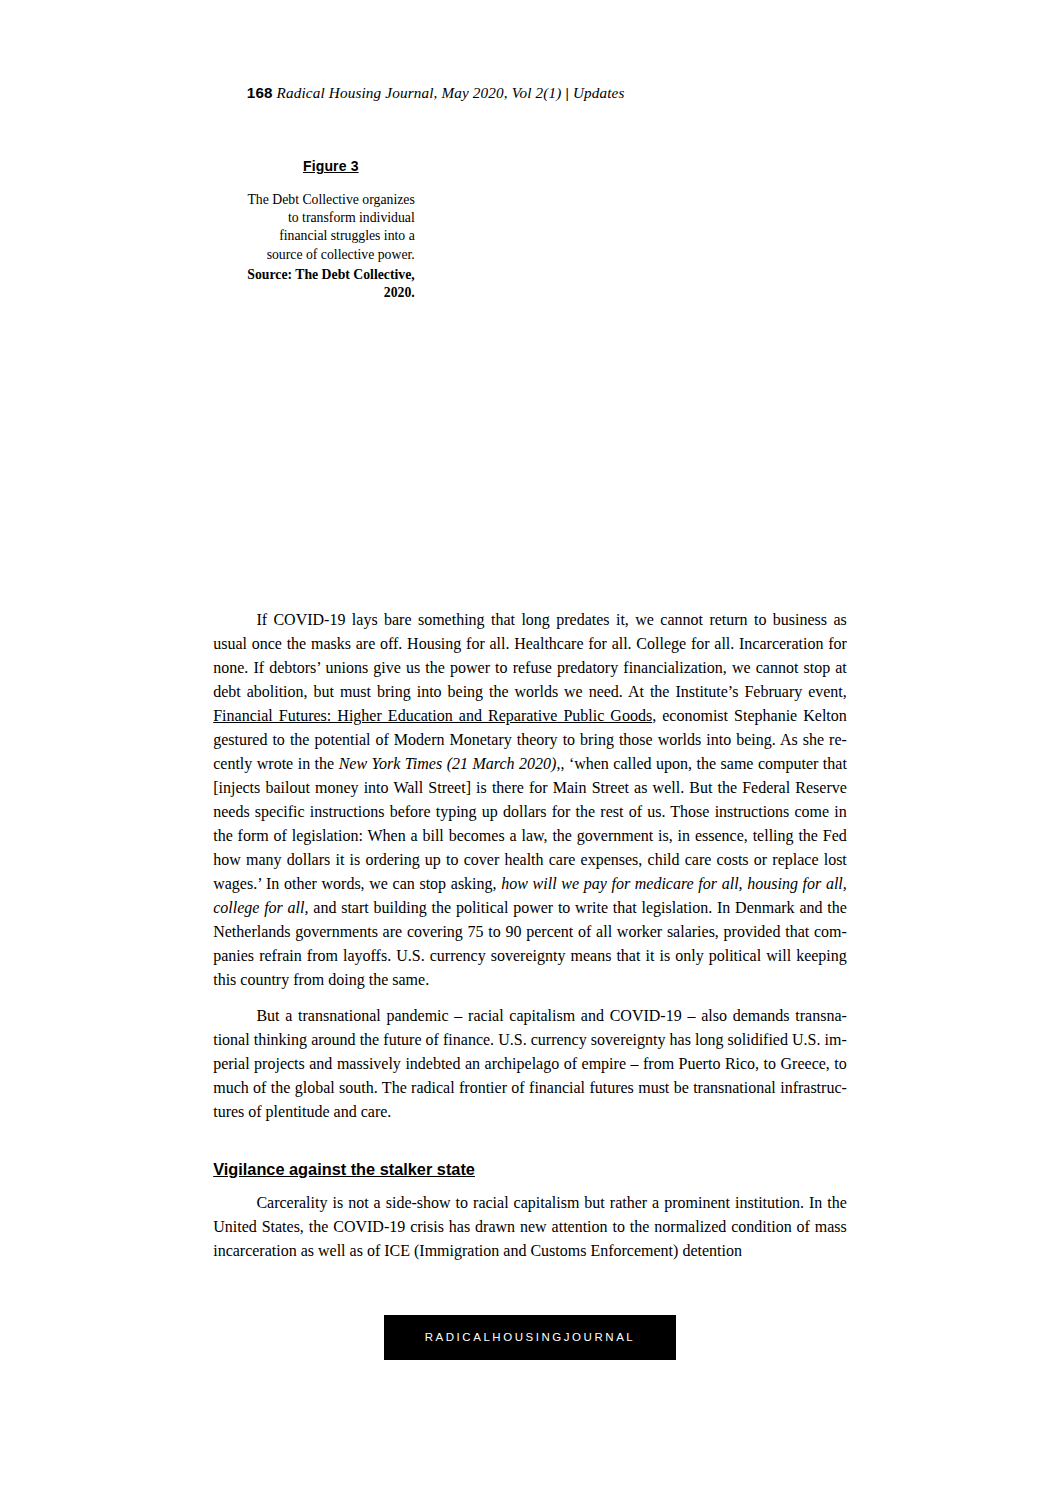168 Radical Housing Journal, May 2020, Vol 2(1) | Updates
Figure 3 The Debt Collective organizes to transform individual financial struggles into a source of collective power. Source: The Debt Collective, 2020.
If COVID-19 lays bare something that long predates it, we cannot return to business as usual once the masks are off. Housing for all. Healthcare for all. College for all. Incarceration for none. If debtors’ unions give us the power to refuse predatory financialization, we cannot stop at debt abolition, but must bring into being the worlds we need. At the Institute’s February event, Financial Futures: Higher Education and Reparative Public Goods, economist Stephanie Kelton gestured to the potential of Modern Monetary theory to bring those worlds into being. As she recently wrote in the New York Times (21 March 2020),, ‘when called upon, the same computer that [injects bailout money into Wall Street] is there for Main Street as well. But the Federal Reserve needs specific instructions before typing up dollars for the rest of us. Those instructions come in the form of legislation: When a bill becomes a law, the government is, in essence, telling the Fed how many dollars it is ordering up to cover health care expenses, child care costs or replace lost wages.’ In other words, we can stop asking, how will we pay for medicare for all, housing for all, college for all, and start building the political power to write that legislation. In Denmark and the Netherlands governments are covering 75 to 90 percent of all worker salaries, provided that companies refrain from layoffs. U.S. currency sovereignty means that it is only political will keeping this country from doing the same.
But a transnational pandemic – racial capitalism and COVID-19 – also demands transnational thinking around the future of finance. U.S. currency sovereignty has long solidified U.S. imperial projects and massively indebted an archipelago of empire – from Puerto Rico, to Greece, to much of the global south. The radical frontier of financial futures must be transnational infrastructures of plentitude and care.
Vigilance against the stalker state
Carcerality is not a side-show to racial capitalism but rather a prominent institution. In the United States, the COVID-19 crisis has drawn new attention to the normalized condition of mass incarceration as well as of ICE (Immigration and Customs Enforcement) detention
RADICALHOUSINGJOURNAL